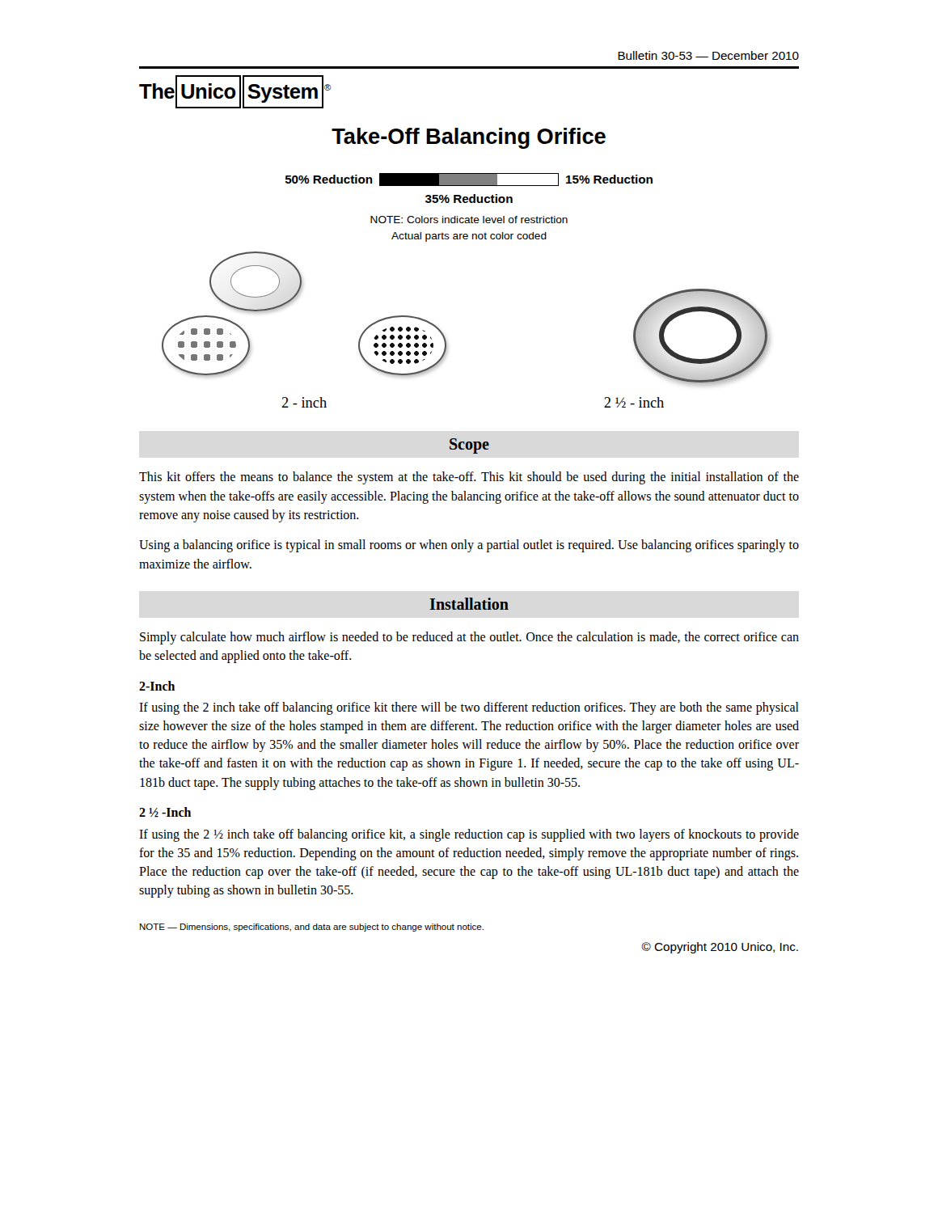Bulletin 30-53 — December 2010
TheUnico System®
Take-Off Balancing Orifice
50% Reduction 15% Reduction
35% Reduction
NOTE: Colors indicate level of restriction
Actual parts are not color coded
2 - inch 2 ½ - inch
Scope
This kit offers the means to balance the system at the take-off. This kit should be used during the initial installation of the system when the take-offs are easily accessible. Placing the balancing orifice at the take-off allows the sound attenuator duct to remove any noise caused by its restriction.
Using a balancing orifice is typical in small rooms or when only a partial outlet is required. Use balancing orifices sparingly to maximize the airflow.
Installation
Simply calculate how much airflow is needed to be reduced at the outlet. Once the calculation is made, the correct orifice can be selected and applied onto the take-off.
2-Inch
If using the 2 inch take off balancing orifice kit there will be two different reduction orifices. They are both the same physical size however the size of the holes stamped in them are different. The reduction orifice with the larger diameter holes are used to reduce the airflow by 35% and the smaller diameter holes will reduce the airflow by 50%. Place the reduction orifice over the take-off and fasten it on with the reduction cap as shown in Figure 1. If needed, secure the cap to the take off using UL-181b duct tape. The supply tubing attaches to the take-off as shown in bulletin 30-55.
2 ½ -Inch
If using the 2 ½ inch take off balancing orifice kit, a single reduction cap is supplied with two layers of knockouts to provide for the 35 and 15% reduction. Depending on the amount of reduction needed, simply remove the appropriate number of rings. Place the reduction cap over the take-off (if needed, secure the cap to the take-off using UL-181b duct tape) and attach the supply tubing as shown in bulletin 30-55.
NOTE — Dimensions, specifications, and data are subject to change without notice.
© Copyright 2010 Unico, Inc.